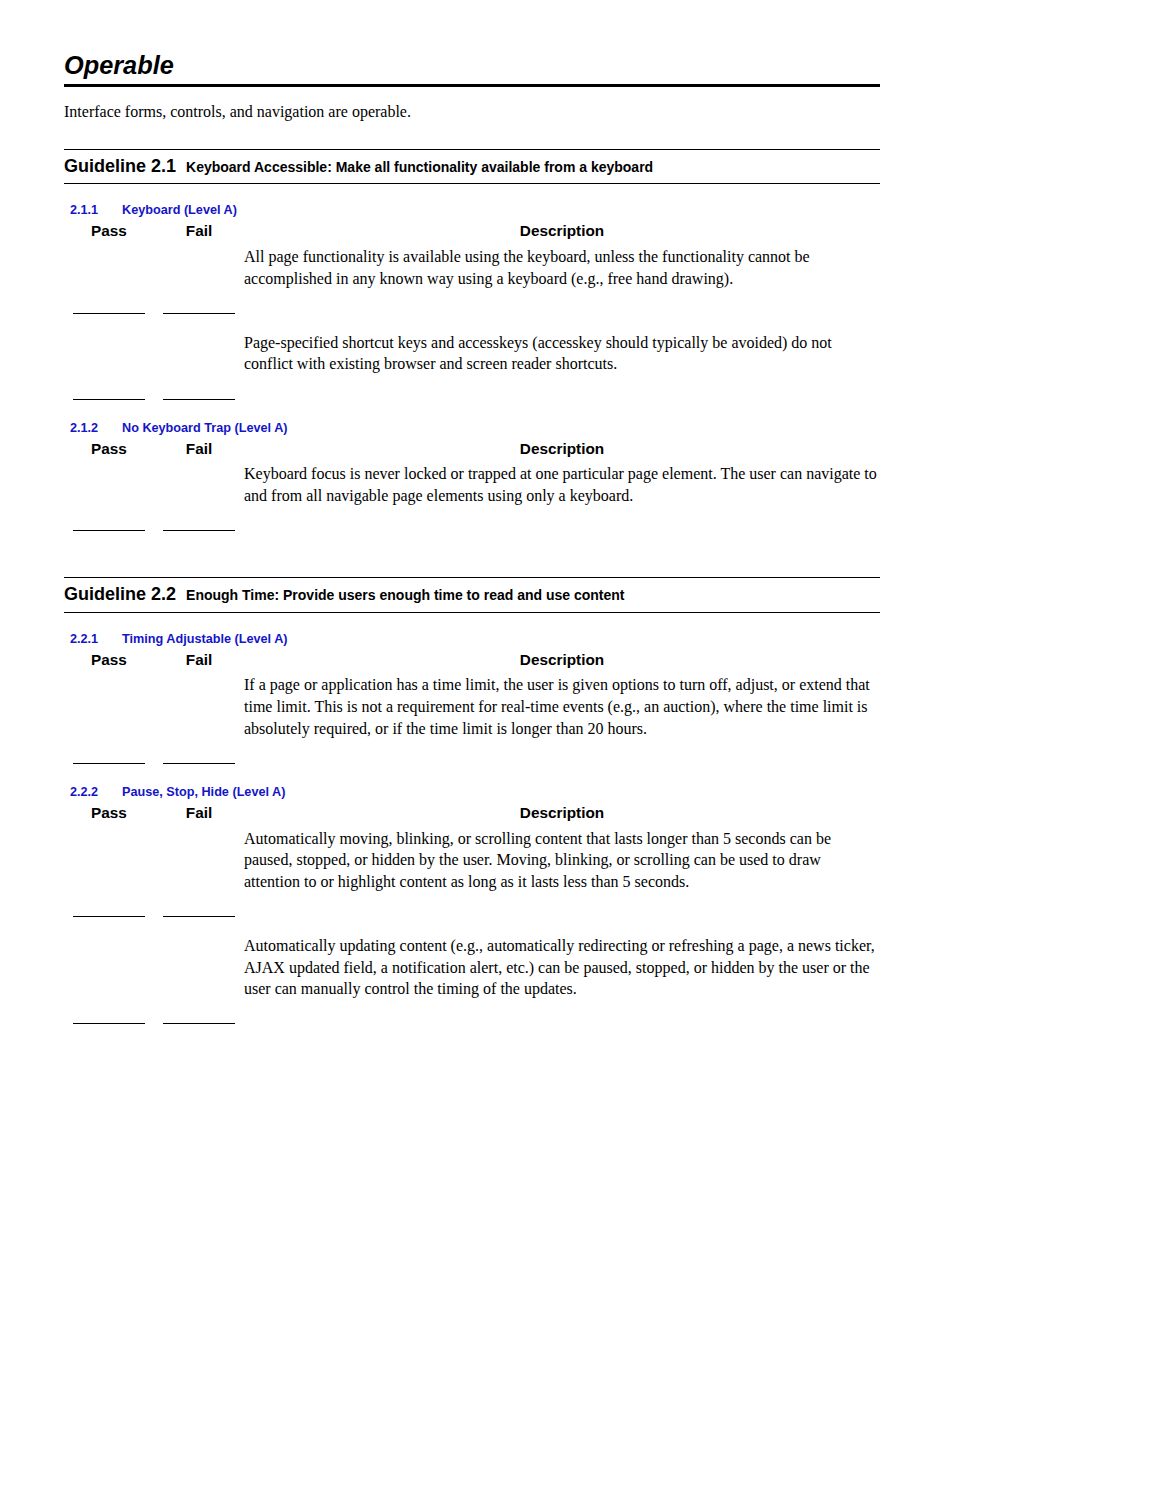Operable
Interface forms, controls, and navigation are operable.
Guideline 2.1 Keyboard Accessible: Make all functionality available from a keyboard
2.1.1 Keyboard (Level A)
| Pass | Fail | Description |
| --- | --- | --- |
| | | All page functionality is available using the keyboard, unless the functionality cannot be accomplished in any known way using a keyboard (e.g., free hand drawing). |
| | | Page-specified shortcut keys and accesskeys (accesskey should typically be avoided) do not conflict with existing browser and screen reader shortcuts. |
2.1.2 No Keyboard Trap (Level A)
| Pass | Fail | Description |
| --- | --- | --- |
| | | Keyboard focus is never locked or trapped at one particular page element. The user can navigate to and from all navigable page elements using only a keyboard. |
Guideline 2.2 Enough Time: Provide users enough time to read and use content
2.2.1 Timing Adjustable (Level A)
| Pass | Fail | Description |
| --- | --- | --- |
| | | If a page or application has a time limit, the user is given options to turn off, adjust, or extend that time limit. This is not a requirement for real-time events (e.g., an auction), where the time limit is absolutely required, or if the time limit is longer than 20 hours. |
2.2.2 Pause, Stop, Hide (Level A)
| Pass | Fail | Description |
| --- | --- | --- |
| | | Automatically moving, blinking, or scrolling content that lasts longer than 5 seconds can be paused, stopped, or hidden by the user. Moving, blinking, or scrolling can be used to draw attention to or highlight content as long as it lasts less than 5 seconds. |
| | | Automatically updating content (e.g., automatically redirecting or refreshing a page, a news ticker, AJAX updated field, a notification alert, etc.) can be paused, stopped, or hidden by the user or the user can manually control the timing of the updates. |